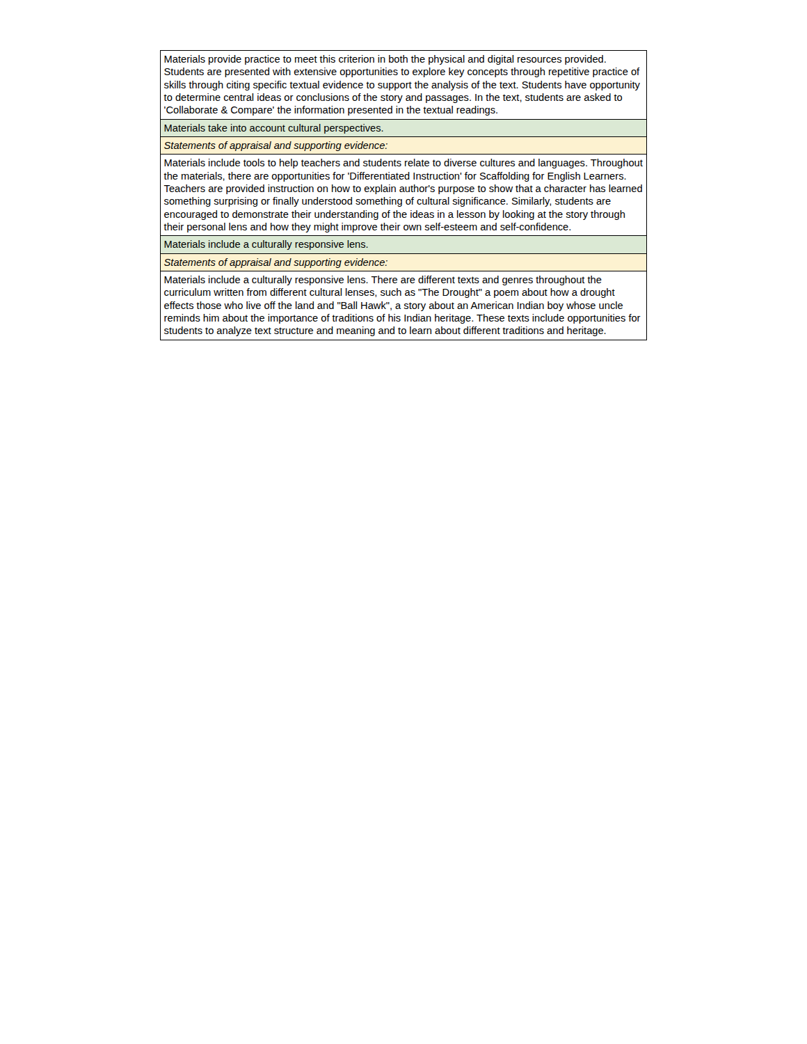| Materials provide practice to meet this criterion in both the physical and digital resources provided. Students are presented with extensive opportunities to explore key concepts through repetitive practice of skills through citing specific textual evidence to support the analysis of the text. Students have opportunity to determine central ideas or conclusions of the story and passages. In the text, students are asked to 'Collaborate & Compare' the information presented in the textual readings. |
| Materials take into account cultural perspectives. |
| Statements of appraisal and supporting evidence: |
| Materials include tools to help teachers and students relate to diverse cultures and languages. Throughout the materials, there are opportunities for 'Differentiated Instruction' for Scaffolding for English Learners. Teachers are provided instruction on how to explain author's purpose to show that a character has learned something surprising or finally understood something of cultural significance. Similarly, students are encouraged to demonstrate their understanding of the ideas in a lesson by looking at the story through their personal lens and how they might improve their own self-esteem and self-confidence. |
| Materials include a culturally responsive lens. |
| Statements of appraisal and supporting evidence: |
| Materials include a culturally responsive lens. There are different texts and genres throughout the curriculum written from different cultural lenses, such as "The Drought" a poem about how a drought effects those who live off the land and "Ball Hawk", a story about an American Indian boy whose uncle reminds him about the importance of traditions of his Indian heritage. These texts include opportunities for students to analyze text structure and meaning and to learn about different traditions and heritage. |